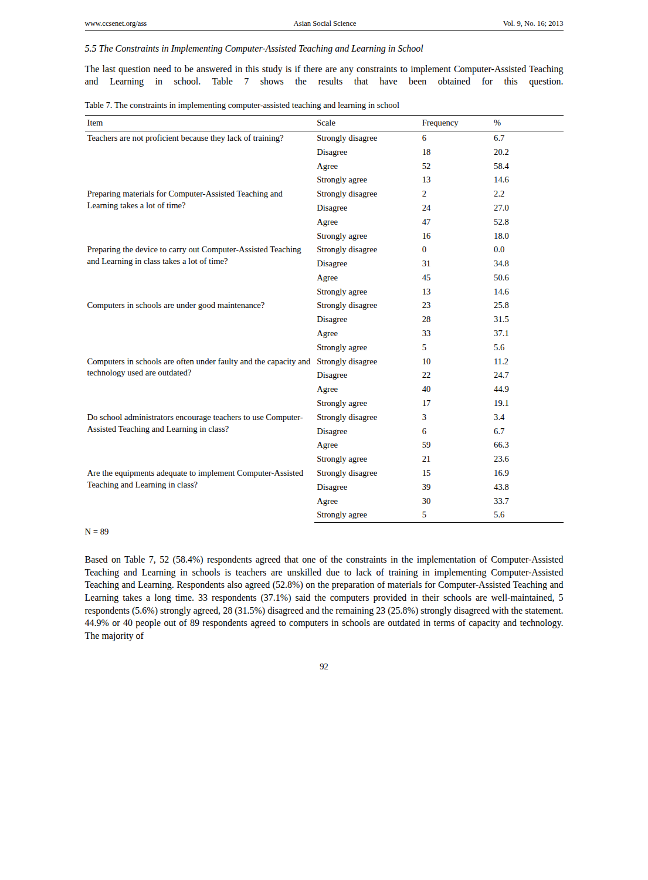www.ccsenet.org/ass
Asian Social Science
Vol. 9, No. 16; 2013
5.5 The Constraints in Implementing Computer-Assisted Teaching and Learning in School
The last question need to be answered in this study is if there are any constraints to implement Computer-Assisted Teaching and Learning in school. Table 7 shows the results that have been obtained for this question.
Table 7. The constraints in implementing computer-assisted teaching and learning in school
| Item | Scale | Frequency | % |
| --- | --- | --- | --- |
| Teachers are not proficient because they lack of training? | Strongly disagree | 6 | 6.7 |
| Disagree | 18 | 20.2 |
| Agree | 52 | 58.4 |
| Strongly agree | 13 | 14.6 |
| Preparing materials for Computer-Assisted Teaching and Learning takes a lot of time? | Strongly disagree | 2 | 2.2 |
| Disagree | 24 | 27.0 |
| Agree | 47 | 52.8 |
| Strongly agree | 16 | 18.0 |
| Preparing the device to carry out Computer-Assisted Teaching and Learning in class takes a lot of time? | Strongly disagree | 0 | 0.0 |
| Disagree | 31 | 34.8 |
| Agree | 45 | 50.6 |
| Strongly agree | 13 | 14.6 |
| Computers in schools are under good maintenance? | Strongly disagree | 23 | 25.8 |
| Disagree | 28 | 31.5 |
| Agree | 33 | 37.1 |
| Strongly agree | 5 | 5.6 |
| Computers in schools are often under faulty and the capacity and technology used are outdated? | Strongly disagree | 10 | 11.2 |
| Disagree | 22 | 24.7 |
| Agree | 40 | 44.9 |
| Strongly agree | 17 | 19.1 |
| Do school administrators encourage teachers to use Computer-Assisted Teaching and Learning in class? | Strongly disagree | 3 | 3.4 |
| Disagree | 6 | 6.7 |
| Agree | 59 | 66.3 |
| Strongly agree | 21 | 23.6 |
| Are the equipments adequate to implement Computer-Assisted Teaching and Learning in class? | Strongly disagree | 15 | 16.9 |
| Disagree | 39 | 43.8 |
| Agree | 30 | 33.7 |
| Strongly agree | 5 | 5.6 |
N = 89
Based on Table 7, 52 (58.4%) respondents agreed that one of the constraints in the implementation of Computer-Assisted Teaching and Learning in schools is teachers are unskilled due to lack of training in implementing Computer-Assisted Teaching and Learning. Respondents also agreed (52.8%) on the preparation of materials for Computer-Assisted Teaching and Learning takes a long time. 33 respondents (37.1%) said the computers provided in their schools are well-maintained, 5 respondents (5.6%) strongly agreed, 28 (31.5%) disagreed and the remaining 23 (25.8%) strongly disagreed with the statement. 44.9% or 40 people out of 89 respondents agreed to computers in schools are outdated in terms of capacity and technology. The majority of
92